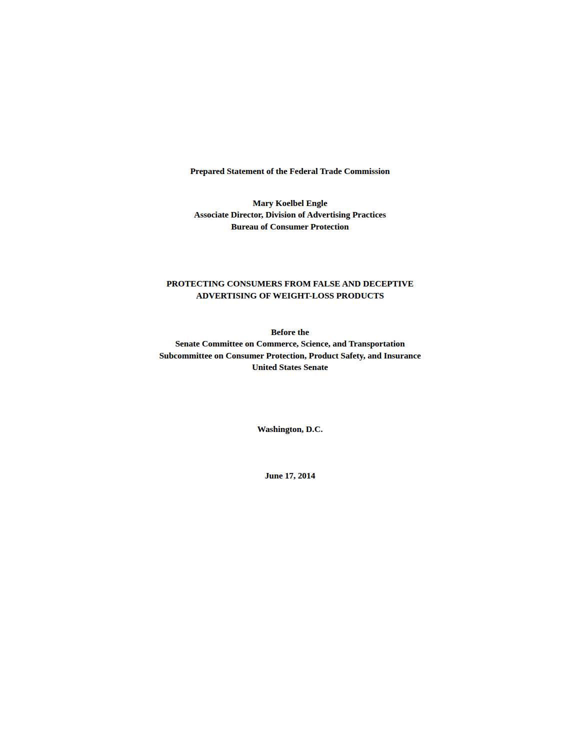Prepared Statement of the Federal Trade Commission
Mary Koelbel Engle
Associate Director, Division of Advertising Practices
Bureau of Consumer Protection
PROTECTING CONSUMERS FROM FALSE AND DECEPTIVE
ADVERTISING OF WEIGHT-LOSS PRODUCTS
Before the
Senate Committee on Commerce, Science, and Transportation
Subcommittee on Consumer Protection, Product Safety, and Insurance
United States Senate
Washington, D.C.
June 17, 2014